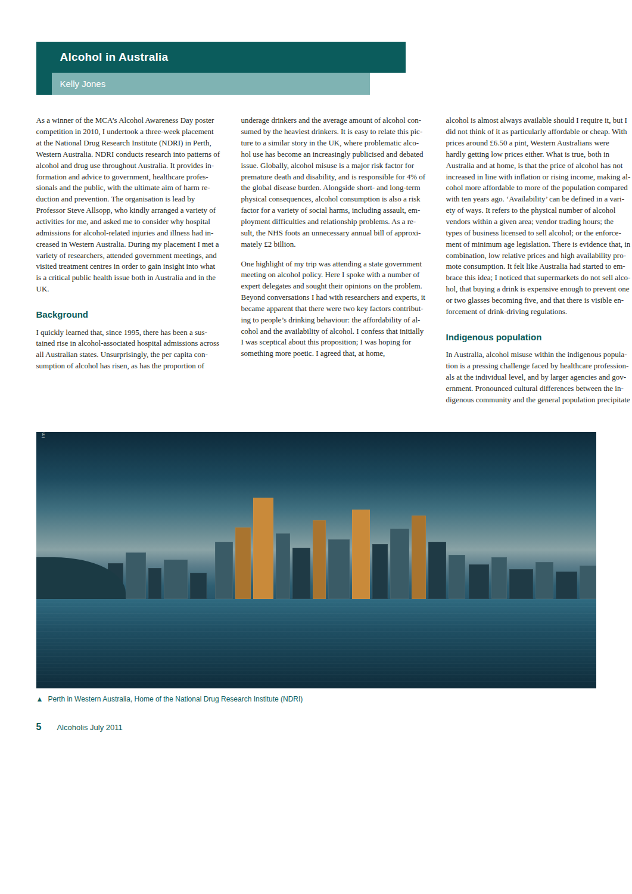Alcohol in Australia
Kelly Jones
As a winner of the MCA’s Alcohol Awareness Day poster competition in 2010, I undertook a three-week placement at the National Drug Research Institute (NDRI) in Perth, Western Australia. NDRI conducts research into patterns of alcohol and drug use throughout Australia. It provides information and advice to government, healthcare professionals and the public, with the ultimate aim of harm reduction and prevention. The organisation is lead by Professor Steve Allsopp, who kindly arranged a variety of activities for me, and asked me to consider why hospital admissions for alcohol-related injuries and illness had increased in Western Australia. During my placement I met a variety of researchers, attended government meetings, and visited treatment centres in order to gain insight into what is a critical public health issue both in Australia and in the UK.
Background
I quickly learned that, since 1995, there has been a sustained rise in alcohol-associated hospital admissions across all Australian states. Unsurprisingly, the per capita consumption of alcohol has risen, as has the proportion of
underage drinkers and the average amount of alcohol consumed by the heaviest drinkers. It is easy to relate this picture to a similar story in the UK, where problematic alcohol use has become an increasingly publicised and debated issue. Globally, alcohol misuse is a major risk factor for premature death and disability, and is responsible for 4% of the global disease burden. Alongside short- and long-term physical consequences, alcohol consumption is also a risk factor for a variety of social harms, including assault, employment difficulties and relationship problems. As a result, the NHS foots an unnecessary annual bill of approximately £2 billion.
One highlight of my trip was attending a state government meeting on alcohol policy. Here I spoke with a number of expert delegates and sought their opinions on the problem. Beyond conversations I had with researchers and experts, it became apparent that there were two key factors contributing to people’s drinking behaviour: the affordability of alcohol and the availability of alcohol. I confess that initially I was sceptical about this proposition; I was hoping for something more poetic. I agreed that, at home,
alcohol is almost always available should I require it, but I did not think of it as particularly affordable or cheap. With prices around £6.50 a pint, Western Australians were hardly getting low prices either. What is true, both in Australia and at home, is that the price of alcohol has not increased in line with inflation or rising income, making alcohol more affordable to more of the population compared with ten years ago. ‘Availability’ can be defined in a variety of ways. It refers to the physical number of alcohol vendors within a given area; vendor trading hours; the types of business licensed to sell alcohol; or the enforcement of minimum age legislation. There is evidence that, in combination, low relative prices and high availability promote consumption. It felt like Australia had started to embrace this idea; I noticed that supermarkets do not sell alcohol, that buying a drink is expensive enough to prevent one or two glasses becoming five, and that there is visible enforcement of drink-driving regulations.
Indigenous population
In Australia, alcohol misuse within the indigenous population is a pressing challenge faced by healthcare professionals at the individual level, and by larger agencies and government. Pronounced cultural differences between the indigenous community and the general population precipitate
Image © www.photoexpress.com
▲Perth in Western Australia, Home of the National Drug Research Institute (NDRI)
5 Alcoholis July 2011